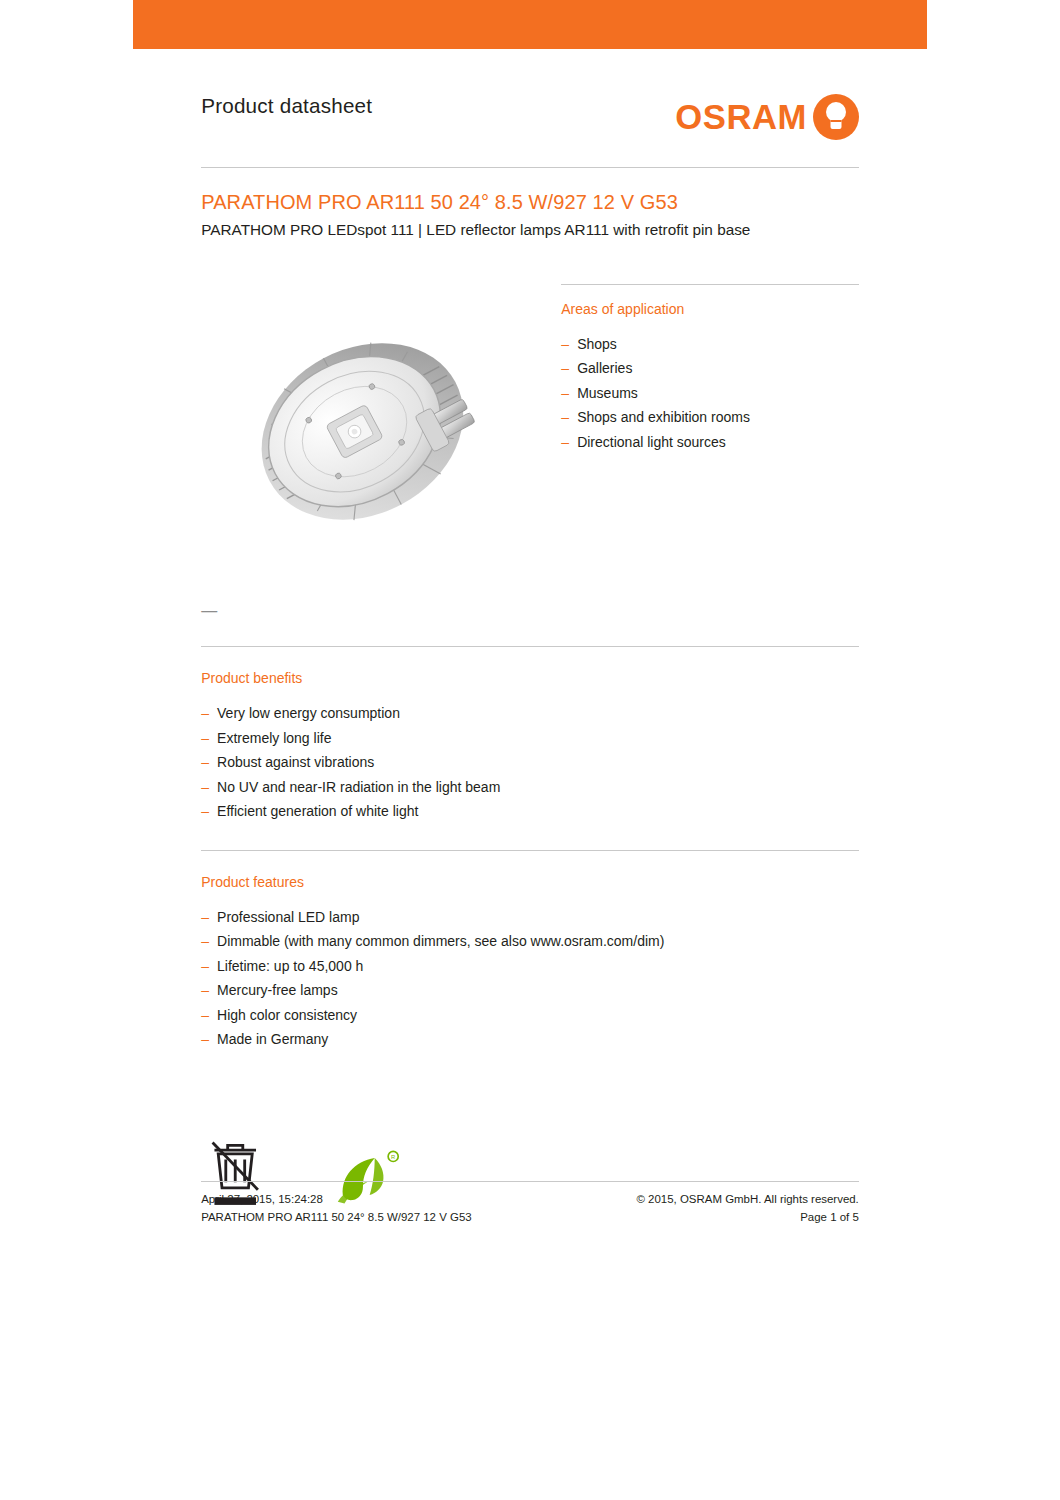Product datasheet
OSRAM
PARATHOM PRO AR111 50 24° 8.5 W/927 12 V G53
PARATHOM PRO LEDspot 111 | LED reflector lamps AR111 with retrofit pin base
Areas of application
Shops
Galleries
Museums
Shops and exhibition rooms
Directional light sources
—
Product benefits
Very low energy consumption
Extremely long life
Robust against vibrations
No UV and near-IR radiation in the light beam
Efficient generation of white light
Product features
Professional LED lamp
Dimmable (with many common dimmers, see also www.osram.com/dim)
Lifetime: up to 45,000 h
Mercury-free lamps
High color consistency
Made in Germany
R
April 27, 2015, 15:24:28
© 2015, OSRAM GmbH. All rights reserved.
PARATHOM PRO AR111 50 24° 8.5 W/927 12 V G53
Page 1 of 5